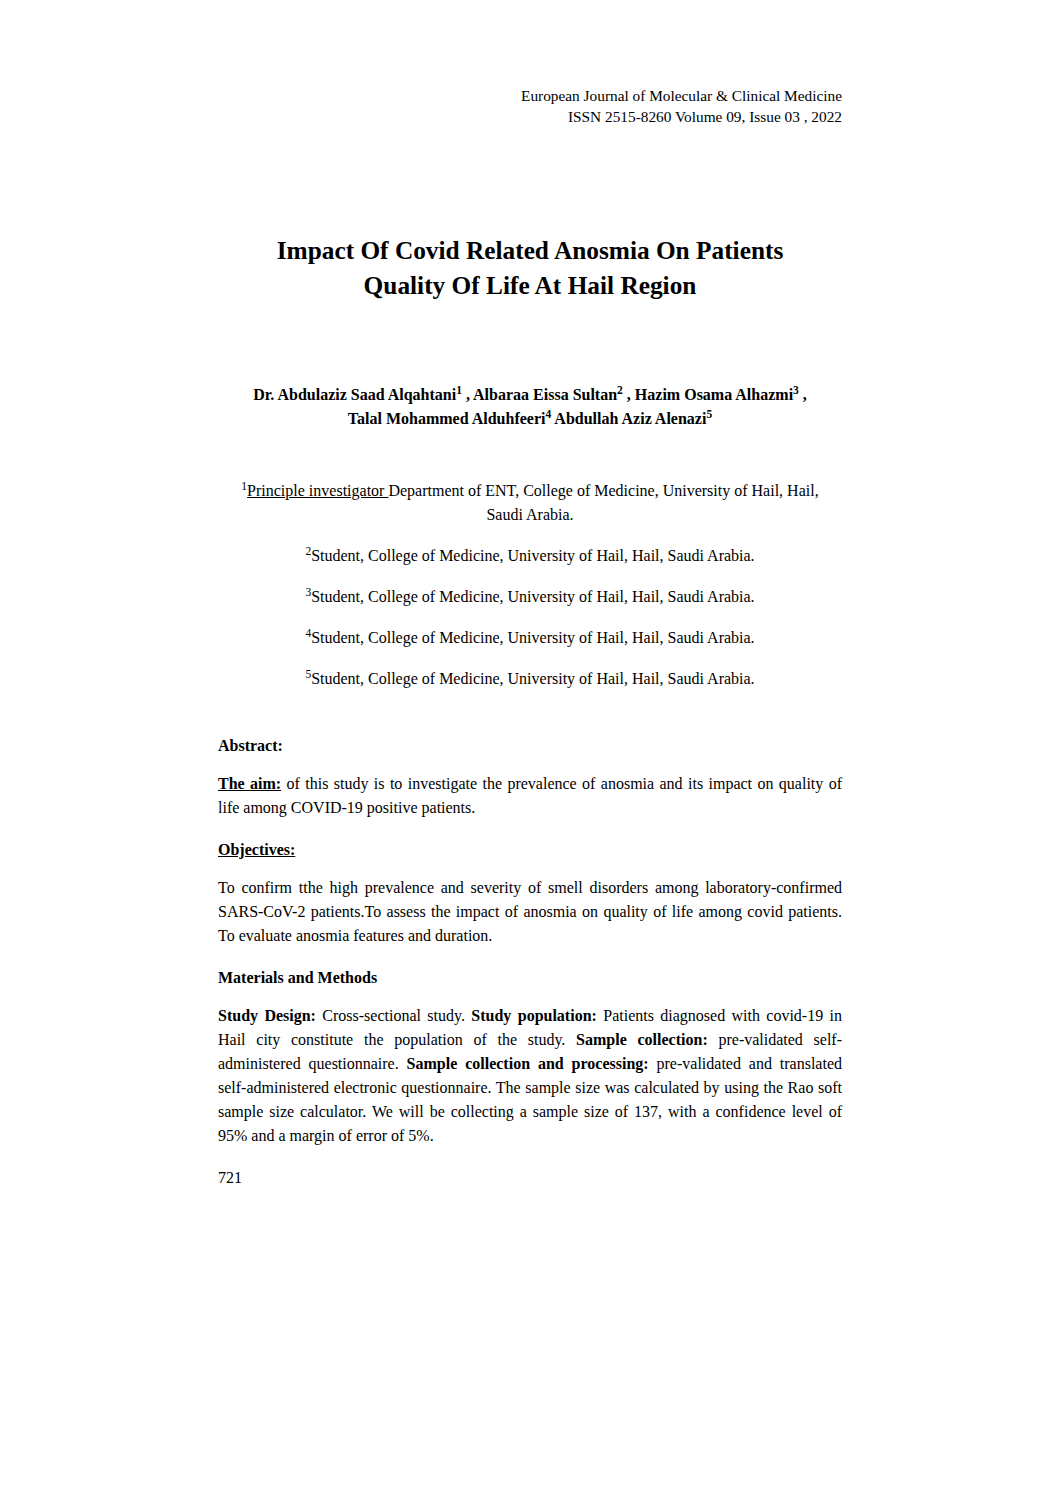European Journal of Molecular & Clinical Medicine
ISSN 2515-8260 Volume 09, Issue 03 , 2022
Impact Of Covid Related Anosmia On Patients
Quality Of Life At Hail Region
Dr. Abdulaziz Saad Alqahtani1 , Albaraa Eissa Sultan2 , Hazim Osama Alhazmi3 ,
Talal Mohammed Alduhfeeri4 Abdullah Aziz Alenazi5
1Principle investigator Department of ENT, College of Medicine, University of Hail, Hail,
Saudi Arabia.
2Student, College of Medicine, University of Hail, Hail, Saudi Arabia.
3Student, College of Medicine, University of Hail, Hail, Saudi Arabia.
4Student, College of Medicine, University of Hail, Hail, Saudi Arabia.
5Student, College of Medicine, University of Hail, Hail, Saudi Arabia.
Abstract:
The aim: of this study is to investigate the prevalence of anosmia and its impact on quality of life among COVID-19 positive patients.
Objectives:
To confirm tthe high prevalence and severity of smell disorders among laboratory-confirmed SARS-CoV-2 patients.To assess the impact of anosmia on quality of life among covid patients. To evaluate anosmia features and duration.
Materials and Methods
Study Design: Cross-sectional study. Study population: Patients diagnosed with covid-19 in Hail city constitute the population of the study. Sample collection: pre-validated self-administered questionnaire. Sample collection and processing: pre-validated and translated self-administered electronic questionnaire. The sample size was calculated by using the Rao soft sample size calculator. We will be collecting a sample size of 137, with a confidence level of 95% and a margin of error of 5%.
721